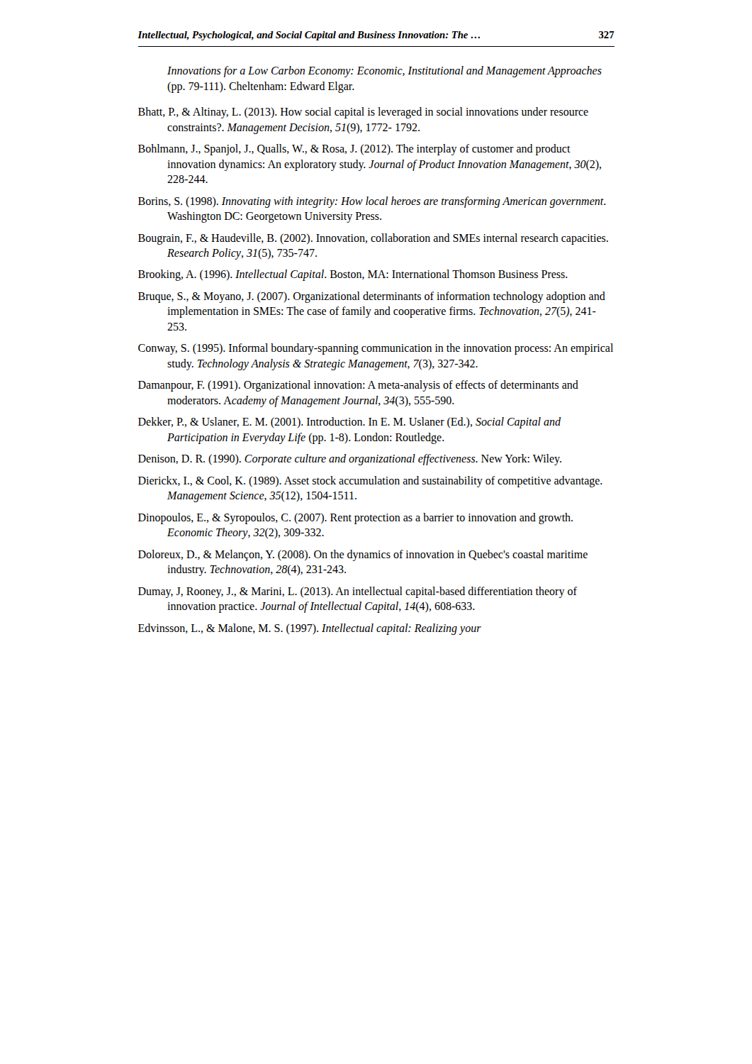Intellectual, Psychological, and Social Capital and Business Innovation: The … 327
Innovations for a Low Carbon Economy: Economic, Institutional and Management Approaches (pp. 79-111). Cheltenham: Edward Elgar.
Bhatt, P., & Altinay, L. (2013). How social capital is leveraged in social innovations under resource constraints?. Management Decision, 51(9), 1772- 1792.
Bohlmann, J., Spanjol, J., Qualls, W., & Rosa, J. (2012). The interplay of customer and product innovation dynamics: An exploratory study. Journal of Product Innovation Management, 30(2), 228-244.
Borins, S. (1998). Innovating with integrity: How local heroes are transforming American government. Washington DC: Georgetown University Press.
Bougrain, F., & Haudeville, B. (2002). Innovation, collaboration and SMEs internal research capacities. Research Policy, 31(5), 735-747.
Brooking, A. (1996). Intellectual Capital. Boston, MA: International Thomson Business Press.
Bruque, S., & Moyano, J. (2007). Organizational determinants of information technology adoption and implementation in SMEs: The case of family and cooperative firms. Technovation, 27(5), 241-253.
Conway, S. (1995). Informal boundary-spanning communication in the innovation process: An empirical study. Technology Analysis & Strategic Management, 7(3), 327-342.
Damanpour, F. (1991). Organizational innovation: A meta-analysis of effects of determinants and moderators. Academy of Management Journal, 34(3), 555-590.
Dekker, P., & Uslaner, E. M. (2001). Introduction. In E. M. Uslaner (Ed.), Social Capital and Participation in Everyday Life (pp. 1-8). London: Routledge.
Denison, D. R. (1990). Corporate culture and organizational effectiveness. New York: Wiley.
Dierickx, I., & Cool, K. (1989). Asset stock accumulation and sustainability of competitive advantage. Management Science, 35(12), 1504-1511.
Dinopoulos, E., & Syropoulos, C. (2007). Rent protection as a barrier to innovation and growth. Economic Theory, 32(2), 309-332.
Doloreux, D., & Melançon, Y. (2008). On the dynamics of innovation in Quebec's coastal maritime industry. Technovation, 28(4), 231-243.
Dumay, J, Rooney, J., & Marini, L. (2013). An intellectual capital-based differentiation theory of innovation practice. Journal of Intellectual Capital, 14(4), 608-633.
Edvinsson, L., & Malone, M. S. (1997). Intellectual capital: Realizing your